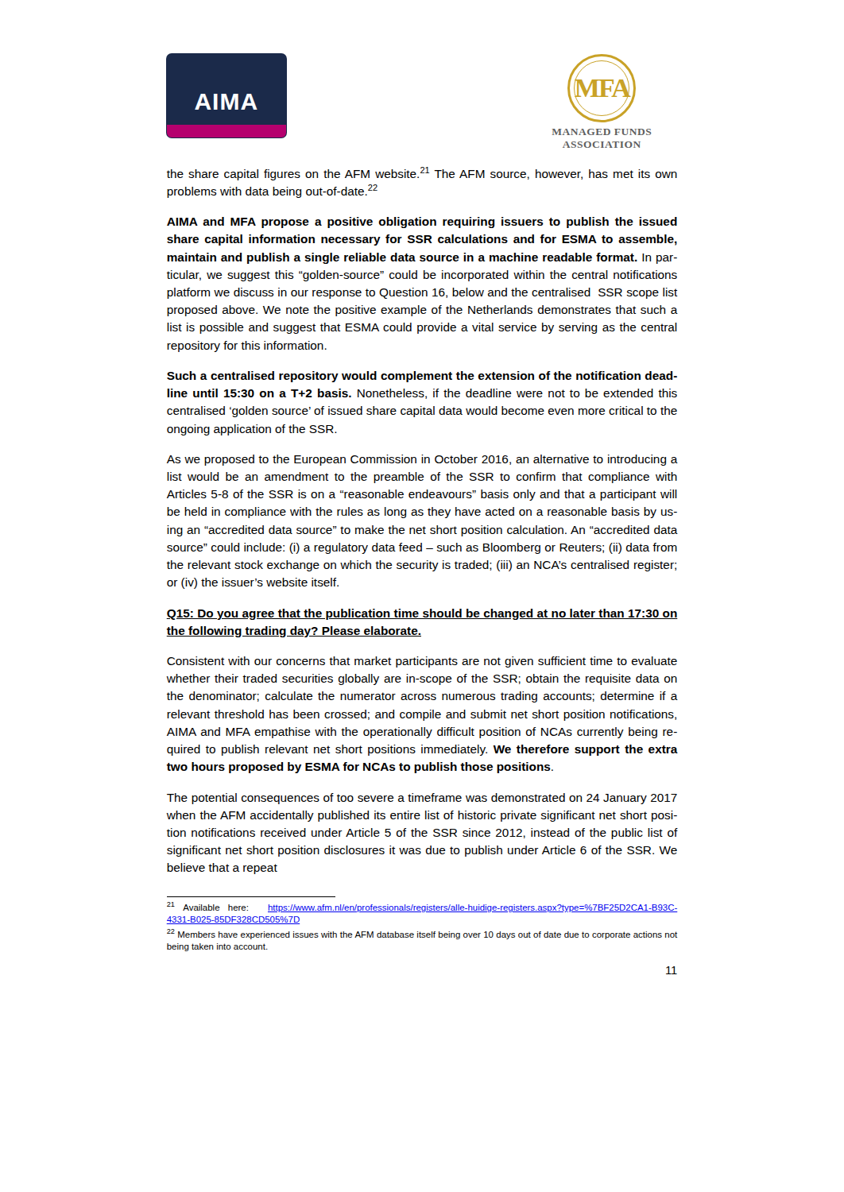AIMA
MFA
MANAGED FUNDS
ASSOCIATION
the share capital figures on the AFM website.21 The AFM source, however, has met its own problems with data being out-of-date.22
AIMA and MFA propose a positive obligation requiring issuers to publish the issued share capital information necessary for SSR calculations and for ESMA to assemble, maintain and publish a single reliable data source in a machine readable format. In particular, we suggest this “golden-source” could be incorporated within the central notifications platform we discuss in our response to Question 16, below and the centralised SSR scope list proposed above. We note the positive example of the Netherlands demonstrates that such a list is possible and suggest that ESMA could provide a vital service by serving as the central repository for this information.
Such a centralised repository would complement the extension of the notification deadline until 15:30 on a T+2 basis. Nonetheless, if the deadline were not to be extended this centralised ‘golden source’ of issued share capital data would become even more critical to the ongoing application of the SSR.
As we proposed to the European Commission in October 2016, an alternative to introducing a list would be an amendment to the preamble of the SSR to confirm that compliance with Articles 5-8 of the SSR is on a “reasonable endeavours” basis only and that a participant will be held in compliance with the rules as long as they have acted on a reasonable basis by using an “accredited data source” to make the net short position calculation. An “accredited data source” could include: (i) a regulatory data feed – such as Bloomberg or Reuters; (ii) data from the relevant stock exchange on which the security is traded; (iii) an NCA’s centralised register; or (iv) the issuer’s website itself.
Q15: Do you agree that the publication time should be changed at no later than 17:30 on the following trading day? Please elaborate.
Consistent with our concerns that market participants are not given sufficient time to evaluate whether their traded securities globally are in-scope of the SSR; obtain the requisite data on the denominator; calculate the numerator across numerous trading accounts; determine if a relevant threshold has been crossed; and compile and submit net short position notifications, AIMA and MFA empathise with the operationally difficult position of NCAs currently being required to publish relevant net short positions immediately. We therefore support the extra two hours proposed by ESMA for NCAs to publish those positions.
The potential consequences of too severe a timeframe was demonstrated on 24 January 2017 when the AFM accidentally published its entire list of historic private significant net short position notifications received under Article 5 of the SSR since 2012, instead of the public list of significant net short position disclosures it was due to publish under Article 6 of the SSR. We believe that a repeat
21 Available here: https://www.afm.nl/en/professionals/registers/alle-huidige-registers.aspx?type=%7BF25D2CA1-B93C-4331-B025-85DF328CD505%7D
22 Members have experienced issues with the AFM database itself being over 10 days out of date due to corporate actions not being taken into account.
11